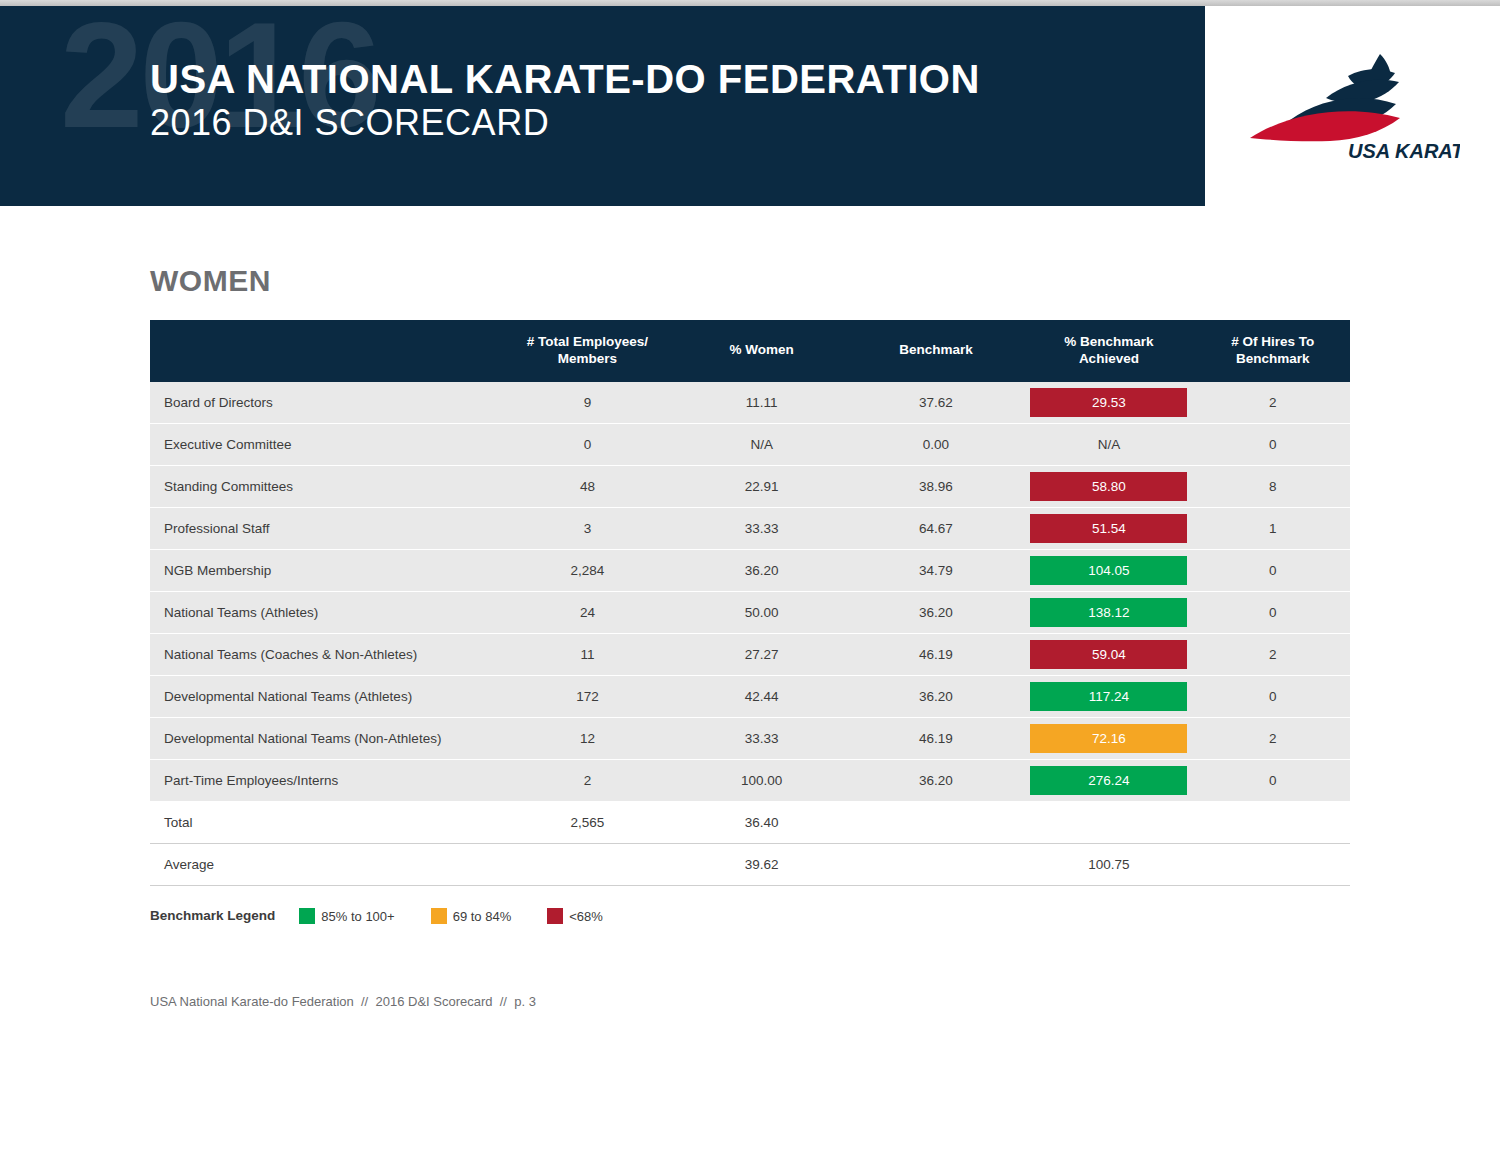2016
USA NATIONAL KARATE-DO FEDERATION
2016 D&I SCORECARD
USA Karate USA KARATE
WOMEN
| | # Total Employees/ Members | % Women | Benchmark | % Benchmark Achieved | # Of Hires To Benchmark |
| --- | --- | --- | --- | --- | --- |
| Board of Directors | 9 | 11.11 | 37.62 | 29.53 | 2 |
| Executive Committee | 0 | N/A | 0.00 | N/A | 0 |
| Standing Committees | 48 | 22.91 | 38.96 | 58.80 | 8 |
| Professional Staff | 3 | 33.33 | 64.67 | 51.54 | 1 |
| NGB Membership | 2,284 | 36.20 | 34.79 | 104.05 | 0 |
| National Teams (Athletes) | 24 | 50.00 | 36.20 | 138.12 | 0 |
| National Teams (Coaches & Non-Athletes) | 11 | 27.27 | 46.19 | 59.04 | 2 |
| Developmental National Teams (Athletes) | 172 | 42.44 | 36.20 | 117.24 | 0 |
| Developmental National Teams (Non-Athletes) | 12 | 33.33 | 46.19 | 72.16 | 2 |
| Part-Time Employees/Interns | 2 | 100.00 | 36.20 | 276.24 | 0 |
| Total | 2,565 | 36.40 | | | |
| Average | | 39.62 | | 100.75 | |
Benchmark Legend 85% to 100+ 69 to 84% <68%
USA National Karate-do Federation // 2016 D&I Scorecard // p. 3